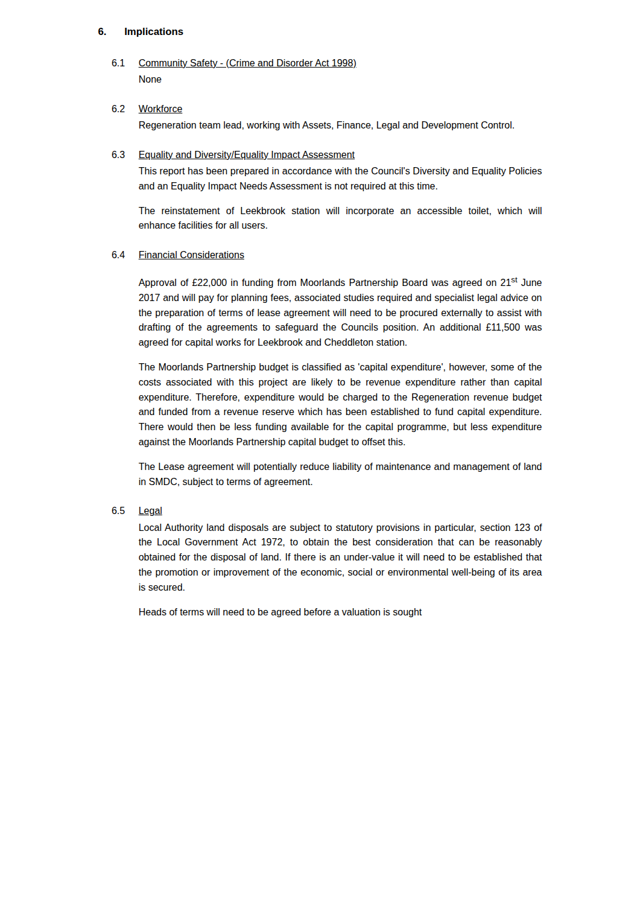6. Implications
6.1
Community Safety - (Crime and Disorder Act 1998)
None
6.2
Workforce
Regeneration team lead, working with Assets, Finance, Legal and Development Control.
6.3
Equality and Diversity/Equality Impact Assessment
This report has been prepared in accordance with the Council's Diversity and Equality Policies and an Equality Impact Needs Assessment is not required at this time.
The reinstatement of Leekbrook station will incorporate an accessible toilet, which will enhance facilities for all users.
6.4
Financial Considerations
Approval of £22,000 in funding from Moorlands Partnership Board was agreed on 21st June 2017 and will pay for planning fees, associated studies required and specialist legal advice on the preparation of terms of lease agreement will need to be procured externally to assist with drafting of the agreements to safeguard the Councils position. An additional £11,500 was agreed for capital works for Leekbrook and Cheddleton station.
The Moorlands Partnership budget is classified as 'capital expenditure', however, some of the costs associated with this project are likely to be revenue expenditure rather than capital expenditure. Therefore, expenditure would be charged to the Regeneration revenue budget and funded from a revenue reserve which has been established to fund capital expenditure. There would then be less funding available for the capital programme, but less expenditure against the Moorlands Partnership capital budget to offset this.
The Lease agreement will potentially reduce liability of maintenance and management of land in SMDC, subject to terms of agreement.
6.5
Legal
Local Authority land disposals are subject to statutory provisions in particular, section 123 of the Local Government Act 1972, to obtain the best consideration that can be reasonably obtained for the disposal of land. If there is an under-value it will need to be established that the promotion or improvement of the economic, social or environmental well-being of its area is secured.
Heads of terms will need to be agreed before a valuation is sought